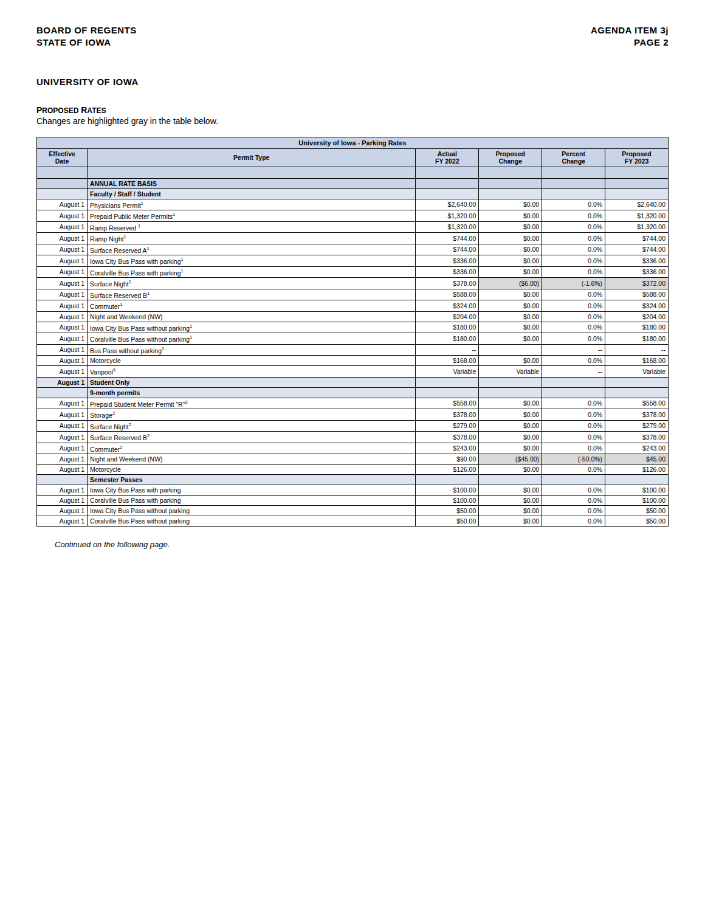BOARD OF REGENTS
STATE OF IOWA
AGENDA ITEM 3j
PAGE 2
UNIVERSITY OF IOWA
PROPOSED RATES
Changes are highlighted gray in the table below.
University of Iowa - Parking Rates
| Effective Date | Permit Type | Actual FY 2022 | Proposed Change | Percent Change | Proposed FY 2023 |
| --- | --- | --- | --- | --- | --- |
| | ANNUAL RATE BASIS | | | | |
| | Faculty / Staff / Student | | | | |
| August 1 | Physicians Permit 1 | $2,640.00 | $0.00 | 0.0% | $2,640.00 |
| August 1 | Prepaid Public Meter Permits 1 | $1,320.00 | $0.00 | 0.0% | $1,320.00 |
| August 1 | Ramp Reserved 1 | $1,320.00 | $0.00 | 0.0% | $1,320.00 |
| August 1 | Ramp Night 1 | $744.00 | $0.00 | 0.0% | $744.00 |
| August 1 | Surface Reserved A 1 | $744.00 | $0.00 | 0.0% | $744.00 |
| August 1 | Iowa City Bus Pass with parking 1 | $336.00 | $0.00 | 0.0% | $336.00 |
| August 1 | Coralville Bus Pass with parking 1 | $336.00 | $0.00 | 0.0% | $336.00 |
| August 1 | Surface Night 1 | $378.00 | ($6.00) | (-1.6%) | $372.00 |
| August 1 | Surface Reserved B 1 | $588.00 | $0.00 | 0.0% | $588.00 |
| August 1 | Commuter 1 | $324.00 | $0.00 | 0.0% | $324.00 |
| August 1 | Night and Weekend (NW) | $204.00 | $0.00 | 0.0% | $204.00 |
| August 1 | Iowa City Bus Pass without parking 1 | $180.00 | $0.00 | 0.0% | $180.00 |
| August 1 | Coralville Bus Pass without parking 1 | $180.00 | $0.00 | 0.0% | $180.00 |
| August 1 | Bus Pass without parking 1 | -- | | -- | -- |
| August 1 | Motorcycle | $168.00 | $0.00 | 0.0% | $168.00 |
| August 1 | Vanpool 5 | Variable | Variable | -- | Variable |
| August 1 | Student Only | | | | |
| | 9-month permits | | | | |
| August 1 | Prepaid Student Meter Permit "R" 2 | $558.00 | $0.00 | 0.0% | $558.00 |
| August 1 | Storage 2 | $378.00 | $0.00 | 0.0% | $378.00 |
| August 1 | Surface Night 2 | $279.00 | $0.00 | 0.0% | $279.00 |
| August 1 | Surface Reserved B 2 | $378.00 | $0.00 | 0.0% | $378.00 |
| August 1 | Commuter 2 | $243.00 | $0.00 | 0.0% | $243.00 |
| August 1 | Night and Weekend (NW) | $90.00 | ($45.00) | (-50.0%) | $45.00 |
| August 1 | Motorcycle | $126.00 | $0.00 | 0.0% | $126.00 |
| | Semester Passes | | | | |
| August 1 | Iowa City Bus Pass with parking | $100.00 | $0.00 | 0.0% | $100.00 |
| August 1 | Coralville Bus Pass with parking | $100.00 | $0.00 | 0.0% | $100.00 |
| August 1 | Iowa City Bus Pass without parking | $50.00 | $0.00 | 0.0% | $50.00 |
| August 1 | Coralville Bus Pass without parking | $50.00 | $0.00 | 0.0% | $50.00 |
Continued on the following page.